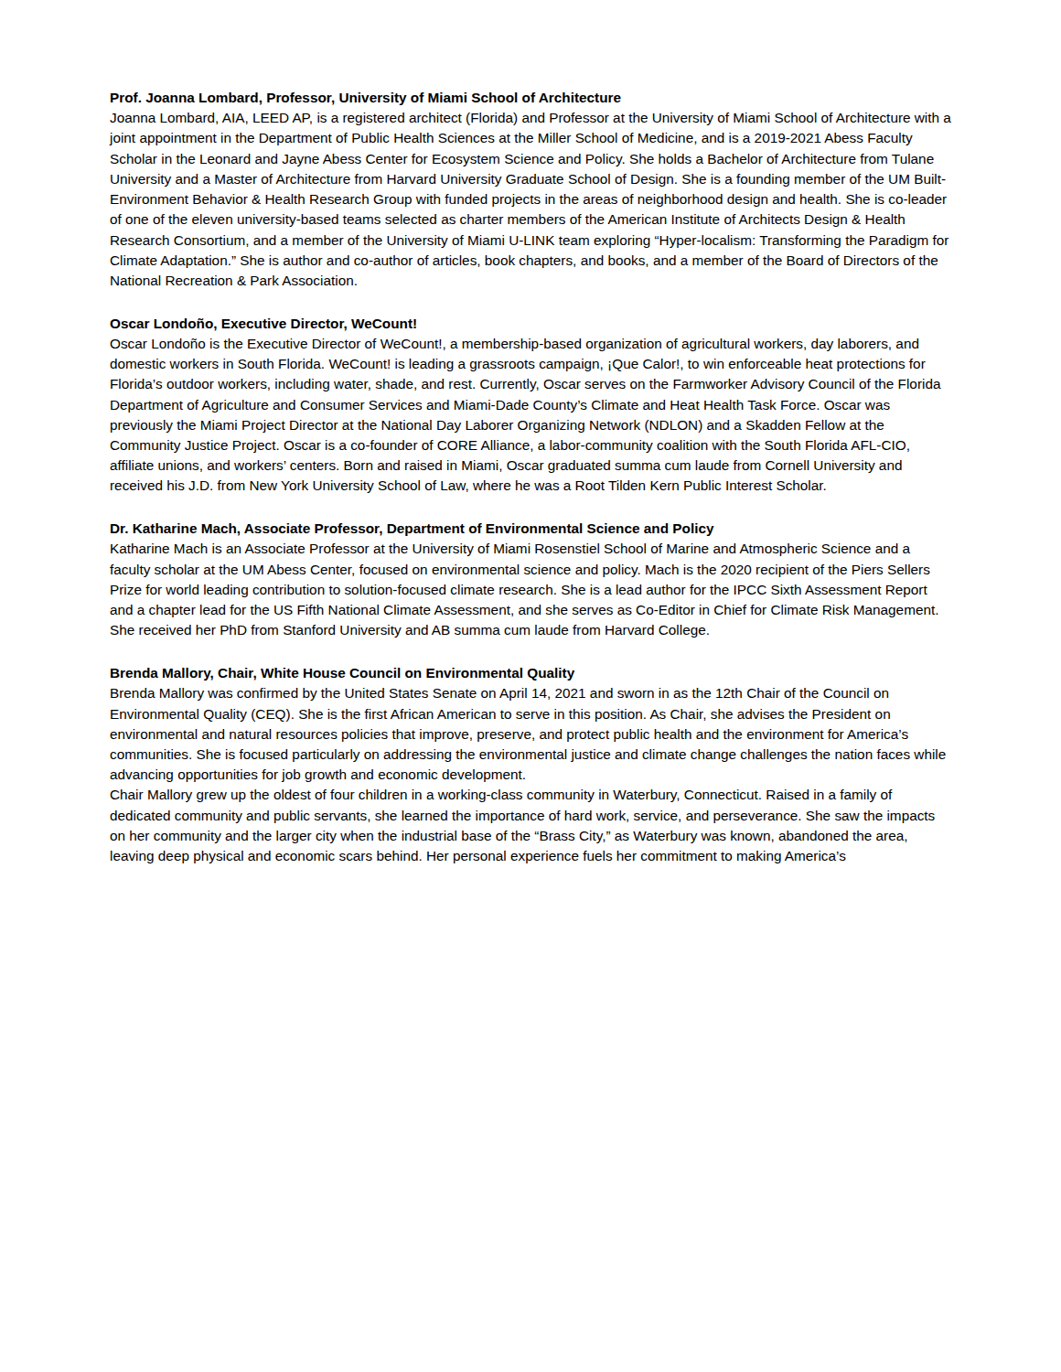Prof. Joanna Lombard, Professor, University of Miami School of Architecture
Joanna Lombard, AIA, LEED AP, is a registered architect (Florida) and Professor at the University of Miami School of Architecture with a joint appointment in the Department of Public Health Sciences at the Miller School of Medicine, and is a 2019-2021 Abess Faculty Scholar in the Leonard and Jayne Abess Center for Ecosystem Science and Policy. She holds a Bachelor of Architecture from Tulane University and a Master of Architecture from Harvard University Graduate School of Design. She is a founding member of the UM Built-Environment Behavior & Health Research Group with funded projects in the areas of neighborhood design and health. She is co-leader of one of the eleven university-based teams selected as charter members of the American Institute of Architects Design & Health Research Consortium, and a member of the University of Miami U-LINK team exploring “Hyper-localism: Transforming the Paradigm for Climate Adaptation.” She is author and co-author of articles, book chapters, and books, and a member of the Board of Directors of the National Recreation & Park Association.
Oscar Londoño, Executive Director, WeCount!
Oscar Londoño is the Executive Director of WeCount!, a membership-based organization of agricultural workers, day laborers, and domestic workers in South Florida. WeCount! is leading a grassroots campaign, ¡Que Calor!, to win enforceable heat protections for Florida’s outdoor workers, including water, shade, and rest. Currently, Oscar serves on the Farmworker Advisory Council of the Florida Department of Agriculture and Consumer Services and Miami-Dade County’s Climate and Heat Health Task Force. Oscar was previously the Miami Project Director at the National Day Laborer Organizing Network (NDLON) and a Skadden Fellow at the Community Justice Project. Oscar is a co-founder of CORE Alliance, a labor-community coalition with the South Florida AFL-CIO, affiliate unions, and workers’ centers. Born and raised in Miami, Oscar graduated summa cum laude from Cornell University and received his J.D. from New York University School of Law, where he was a Root Tilden Kern Public Interest Scholar.
Dr. Katharine Mach, Associate Professor, Department of Environmental Science and Policy
Katharine Mach is an Associate Professor at the University of Miami Rosenstiel School of Marine and Atmospheric Science and a faculty scholar at the UM Abess Center, focused on environmental science and policy. Mach is the 2020 recipient of the Piers Sellers Prize for world leading contribution to solution-focused climate research. She is a lead author for the IPCC Sixth Assessment Report and a chapter lead for the US Fifth National Climate Assessment, and she serves as Co-Editor in Chief for Climate Risk Management. She received her PhD from Stanford University and AB summa cum laude from Harvard College.
Brenda Mallory, Chair, White House Council on Environmental Quality
Brenda Mallory was confirmed by the United States Senate on April 14, 2021 and sworn in as the 12th Chair of the Council on Environmental Quality (CEQ). She is the first African American to serve in this position. As Chair, she advises the President on environmental and natural resources policies that improve, preserve, and protect public health and the environment for America’s communities. She is focused particularly on addressing the environmental justice and climate change challenges the nation faces while advancing opportunities for job growth and economic development.
Chair Mallory grew up the oldest of four children in a working-class community in Waterbury, Connecticut. Raised in a family of dedicated community and public servants, she learned the importance of hard work, service, and perseverance. She saw the impacts on her community and the larger city when the industrial base of the “Brass City,” as Waterbury was known, abandoned the area, leaving deep physical and economic scars behind. Her personal experience fuels her commitment to making America’s